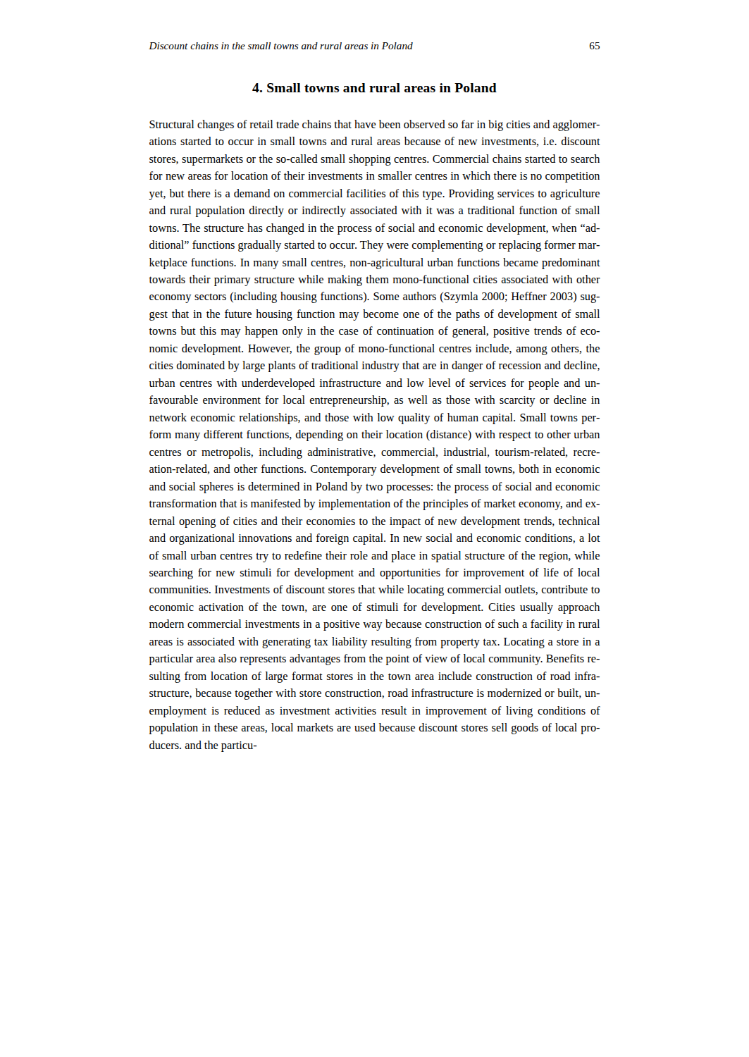Discount chains in the small towns and rural areas in Poland 65
4. Small towns and rural areas in Poland
Structural changes of retail trade chains that have been observed so far in big cities and agglomerations started to occur in small towns and rural areas because of new investments, i.e. discount stores, supermarkets or the so-called small shopping centres. Commercial chains started to search for new areas for location of their investments in smaller centres in which there is no competition yet, but there is a demand on commercial facilities of this type. Providing services to agriculture and rural population directly or indirectly associated with it was a traditional function of small towns. The structure has changed in the process of social and economic development, when “additional” functions gradually started to occur. They were complementing or replacing former marketplace functions. In many small centres, non-agricultural urban functions became predominant towards their primary structure while making them mono-functional cities associated with other economy sectors (including housing functions). Some authors (Szymla 2000; Heffner 2003) suggest that in the future housing function may become one of the paths of development of small towns but this may happen only in the case of continuation of general, positive trends of economic development. However, the group of mono-functional centres include, among others, the cities dominated by large plants of traditional industry that are in danger of recession and decline, urban centres with underdeveloped infrastructure and low level of services for people and unfavourable environment for local entrepreneurship, as well as those with scarcity or decline in network economic relationships, and those with low quality of human capital. Small towns perform many different functions, depending on their location (distance) with respect to other urban centres or metropolis, including administrative, commercial, industrial, tourism-related, recreation-related, and other functions. Contemporary development of small towns, both in economic and social spheres is determined in Poland by two processes: the process of social and economic transformation that is manifested by implementation of the principles of market economy, and external opening of cities and their economies to the impact of new development trends, technical and organizational innovations and foreign capital. In new social and economic conditions, a lot of small urban centres try to redefine their role and place in spatial structure of the region, while searching for new stimuli for development and opportunities for improvement of life of local communities. Investments of discount stores that while locating commercial outlets, contribute to economic activation of the town, are one of stimuli for development. Cities usually approach modern commercial investments in a positive way because construction of such a facility in rural areas is associated with generating tax liability resulting from property tax. Locating a store in a particular area also represents advantages from the point of view of local community. Benefits resulting from location of large format stores in the town area include construction of road infrastructure, because together with store construction, road infrastructure is modernized or built, unemployment is reduced as investment activities result in improvement of living conditions of population in these areas, local markets are used because discount stores sell goods of local producers. and the particu-